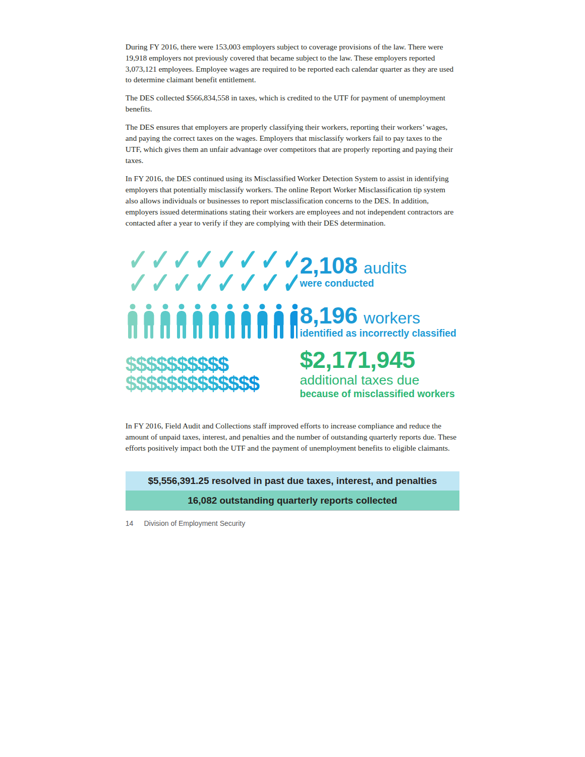During FY 2016, there were 153,003 employers subject to coverage provisions of the law. There were 19,918 employers not previously covered that became subject to the law. These employers reported 3,073,121 employees. Employee wages are required to be reported each calendar quarter as they are used to determine claimant benefit entitlement.
The DES collected $566,834,558 in taxes, which is credited to the UTF for payment of unemployment benefits.
The DES ensures that employers are properly classifying their workers, reporting their workers’ wages, and paying the correct taxes on the wages. Employers that misclassify workers fail to pay taxes to the UTF, which gives them an unfair advantage over competitors that are properly reporting and paying their taxes.
In FY 2016, the DES continued using its Misclassified Worker Detection System to assist in identifying employers that potentially misclassify workers. The online Report Worker Misclassification tip system also allows individuals or businesses to report misclassification concerns to the DES. In addition, employers issued determinations stating their workers are employees and not independent contractors are contacted after a year to verify if they are complying with their DES determination.
✓✓✓✓✓✓✓✓✓✓
✓✓✓✓✓✓✓✓✓✓
2,108 audits were conducted
8,196 workers identified as incorrectly classified
$$$$$$$$$$
$$$$$$$$$$$$$
$2,171,945 additional taxes due because of misclassified workers
In FY 2016, Field Audit and Collections staff improved efforts to increase compliance and reduce the amount of unpaid taxes, interest, and penalties and the number of outstanding quarterly reports due. These efforts positively impact both the UTF and the payment of unemployment benefits to eligible claimants.
$5,556,391.25 resolved in past due taxes, interest, and penalties
16,082 outstanding quarterly reports collected
14 Division of Employment Security